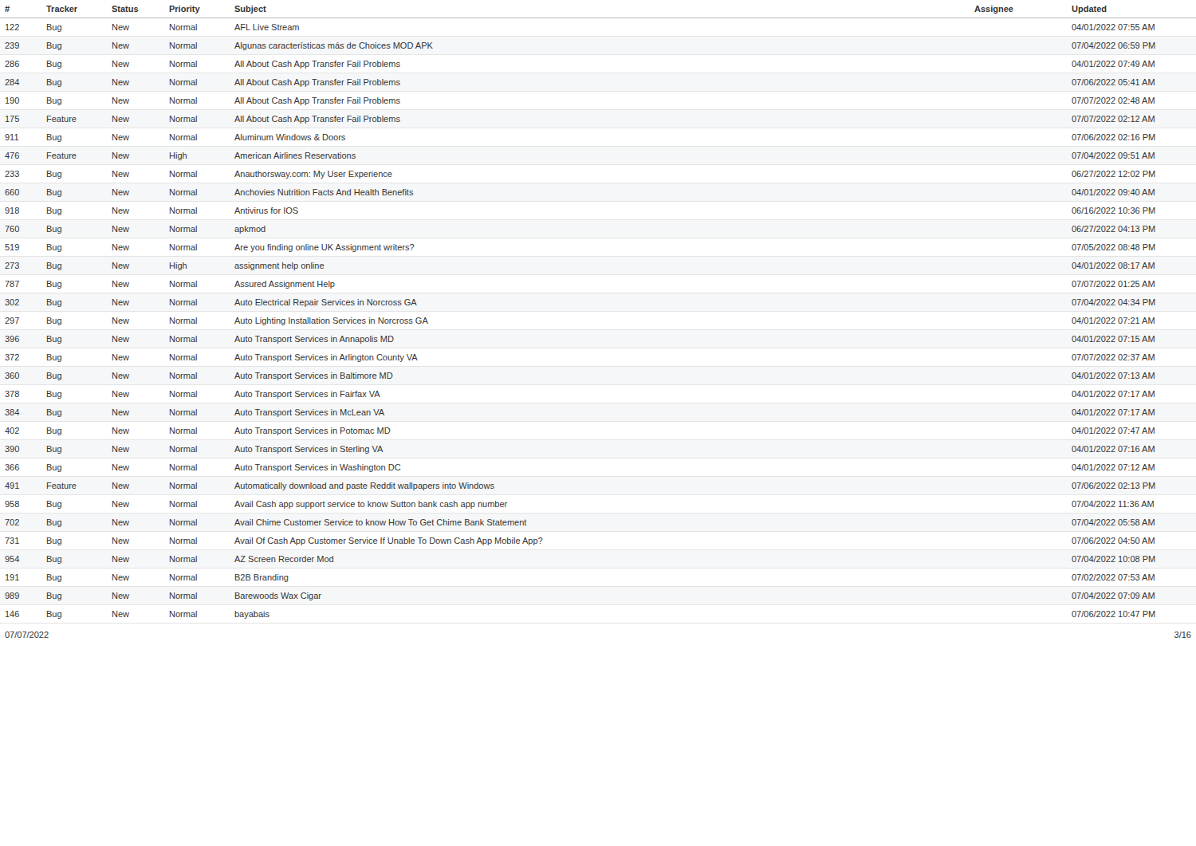| # | Tracker | Status | Priority | Subject | Assignee | Updated |
| --- | --- | --- | --- | --- | --- | --- |
| 122 | Bug | New | Normal | AFL Live Stream | | 04/01/2022 07:55 AM |
| 239 | Bug | New | Normal | Algunas características más de Choices MOD APK | | 07/04/2022 06:59 PM |
| 286 | Bug | New | Normal | All About Cash App Transfer Fail Problems | | 04/01/2022 07:49 AM |
| 284 | Bug | New | Normal | All About Cash App Transfer Fail Problems | | 07/06/2022 05:41 AM |
| 190 | Bug | New | Normal | All About Cash App Transfer Fail Problems | | 07/07/2022 02:48 AM |
| 175 | Feature | New | Normal | All About Cash App Transfer Fail Problems | | 07/07/2022 02:12 AM |
| 911 | Bug | New | Normal | Aluminum Windows & Doors | | 07/06/2022 02:16 PM |
| 476 | Feature | New | High | American Airlines Reservations | | 07/04/2022 09:51 AM |
| 233 | Bug | New | Normal | Anauthorsway.com: My User Experience | | 06/27/2022 12:02 PM |
| 660 | Bug | New | Normal | Anchovies Nutrition Facts And Health Benefits | | 04/01/2022 09:40 AM |
| 918 | Bug | New | Normal | Antivirus for IOS | | 06/16/2022 10:36 PM |
| 760 | Bug | New | Normal | apkmod | | 06/27/2022 04:13 PM |
| 519 | Bug | New | Normal | Are you finding online UK Assignment writers? | | 07/05/2022 08:48 PM |
| 273 | Bug | New | High | assignment help online | | 04/01/2022 08:17 AM |
| 787 | Bug | New | Normal | Assured Assignment Help | | 07/07/2022 01:25 AM |
| 302 | Bug | New | Normal | Auto Electrical Repair Services in Norcross GA | | 07/04/2022 04:34 PM |
| 297 | Bug | New | Normal | Auto Lighting Installation Services in Norcross GA | | 04/01/2022 07:21 AM |
| 396 | Bug | New | Normal | Auto Transport Services in Annapolis MD | | 04/01/2022 07:15 AM |
| 372 | Bug | New | Normal | Auto Transport Services in Arlington County VA | | 07/07/2022 02:37 AM |
| 360 | Bug | New | Normal | Auto Transport Services in Baltimore MD | | 04/01/2022 07:13 AM |
| 378 | Bug | New | Normal | Auto Transport Services in Fairfax VA | | 04/01/2022 07:17 AM |
| 384 | Bug | New | Normal | Auto Transport Services in McLean VA | | 04/01/2022 07:17 AM |
| 402 | Bug | New | Normal | Auto Transport Services in Potomac MD | | 04/01/2022 07:47 AM |
| 390 | Bug | New | Normal | Auto Transport Services in Sterling VA | | 04/01/2022 07:16 AM |
| 366 | Bug | New | Normal | Auto Transport Services in Washington DC | | 04/01/2022 07:12 AM |
| 491 | Feature | New | Normal | Automatically download and paste Reddit wallpapers into Windows | | 07/06/2022 02:13 PM |
| 958 | Bug | New | Normal | Avail Cash app support service to know Sutton bank cash app number | | 07/04/2022 11:36 AM |
| 702 | Bug | New | Normal | Avail Chime Customer Service to know How To Get Chime Bank Statement | | 07/04/2022 05:58 AM |
| 731 | Bug | New | Normal | Avail Of Cash App Customer Service If Unable To Down Cash App Mobile App? | | 07/06/2022 04:50 AM |
| 954 | Bug | New | Normal | AZ Screen Recorder Mod | | 07/04/2022 10:08 PM |
| 191 | Bug | New | Normal | B2B Branding | | 07/02/2022 07:53 AM |
| 989 | Bug | New | Normal | Barewoods Wax Cigar | | 07/04/2022 07:09 AM |
| 146 | Bug | New | Normal | bayabais | | 07/06/2022 10:47 PM |
07/07/2022 3/16